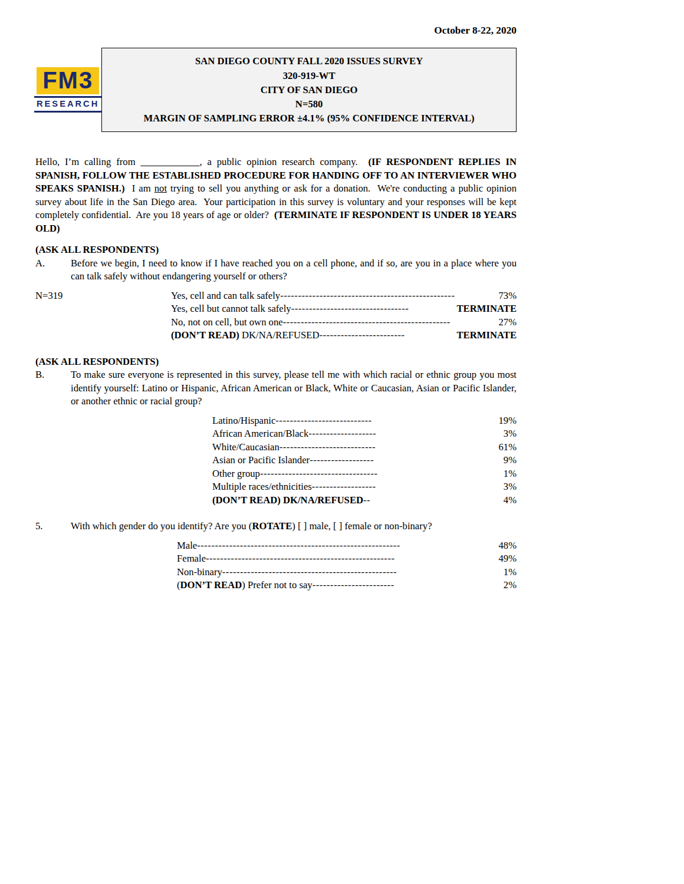October 8-22, 2020
FM3
RESEARCH
SAN DIEGO COUNTY FALL 2020 ISSUES SURVEY
320-919-WT
CITY OF SAN DIEGO
N=580
MARGIN OF SAMPLING ERROR ±4.1% (95% CONFIDENCE INTERVAL)
Hello, I’m calling from ____________, a public opinion research company. (IF RESPONDENT REPLIES IN SPANISH, FOLLOW THE ESTABLISHED PROCEDURE FOR HANDING OFF TO AN INTERVIEWER WHO SPEAKS SPANISH.) I am not trying to sell you anything or ask for a donation. We're conducting a public opinion survey about life in the San Diego area. Your participation in this survey is voluntary and your responses will be kept completely confidential. Are you 18 years of age or older? (TERMINATE IF RESPONDENT IS UNDER 18 YEARS OLD)
(ASK ALL RESPONDENTS)
A.
Before we begin, I need to know if I have reached you on a cell phone, and if so, are you in a place where you can talk safely without endangering yourself or others?
N=319 Yes, cell and can talk safely ------------------------------------------------- 73%
Yes, cell but cannot talk safely --------------------------------- TERMINATE
No, not on cell, but own one ----------------------------------------------- 27%
(DON’T READ) DK/NA/REFUSED ------------------------ TERMINATE
(ASK ALL RESPONDENTS)
B.
To make sure everyone is represented in this survey, please tell me with which racial or ethnic group you most identify yourself: Latino or Hispanic, African American or Black, White or Caucasian, Asian or Pacific Islander, or another ethnic or racial group?
Latino/Hispanic --------------------------- 19%
African American/Black ------------------- 3%
White/Caucasian --------------------------- 61%
Asian or Pacific Islander ------------------ 9%
Other group --------------------------------- 1%
Multiple races/ethnicities ------------------ 3%
(DON’T READ) DK/NA/REFUSED -- 4%
5.
With which gender do you identify? Are you (ROTATE) [ ] male, [ ] female or non-binary?
Male --------------------------------------------------------- 48%
Female ----------------------------------------------------- 49%
Non-binary ------------------------------------------------- 1%
(DON’T READ) Prefer not to say ----------------------- 2%